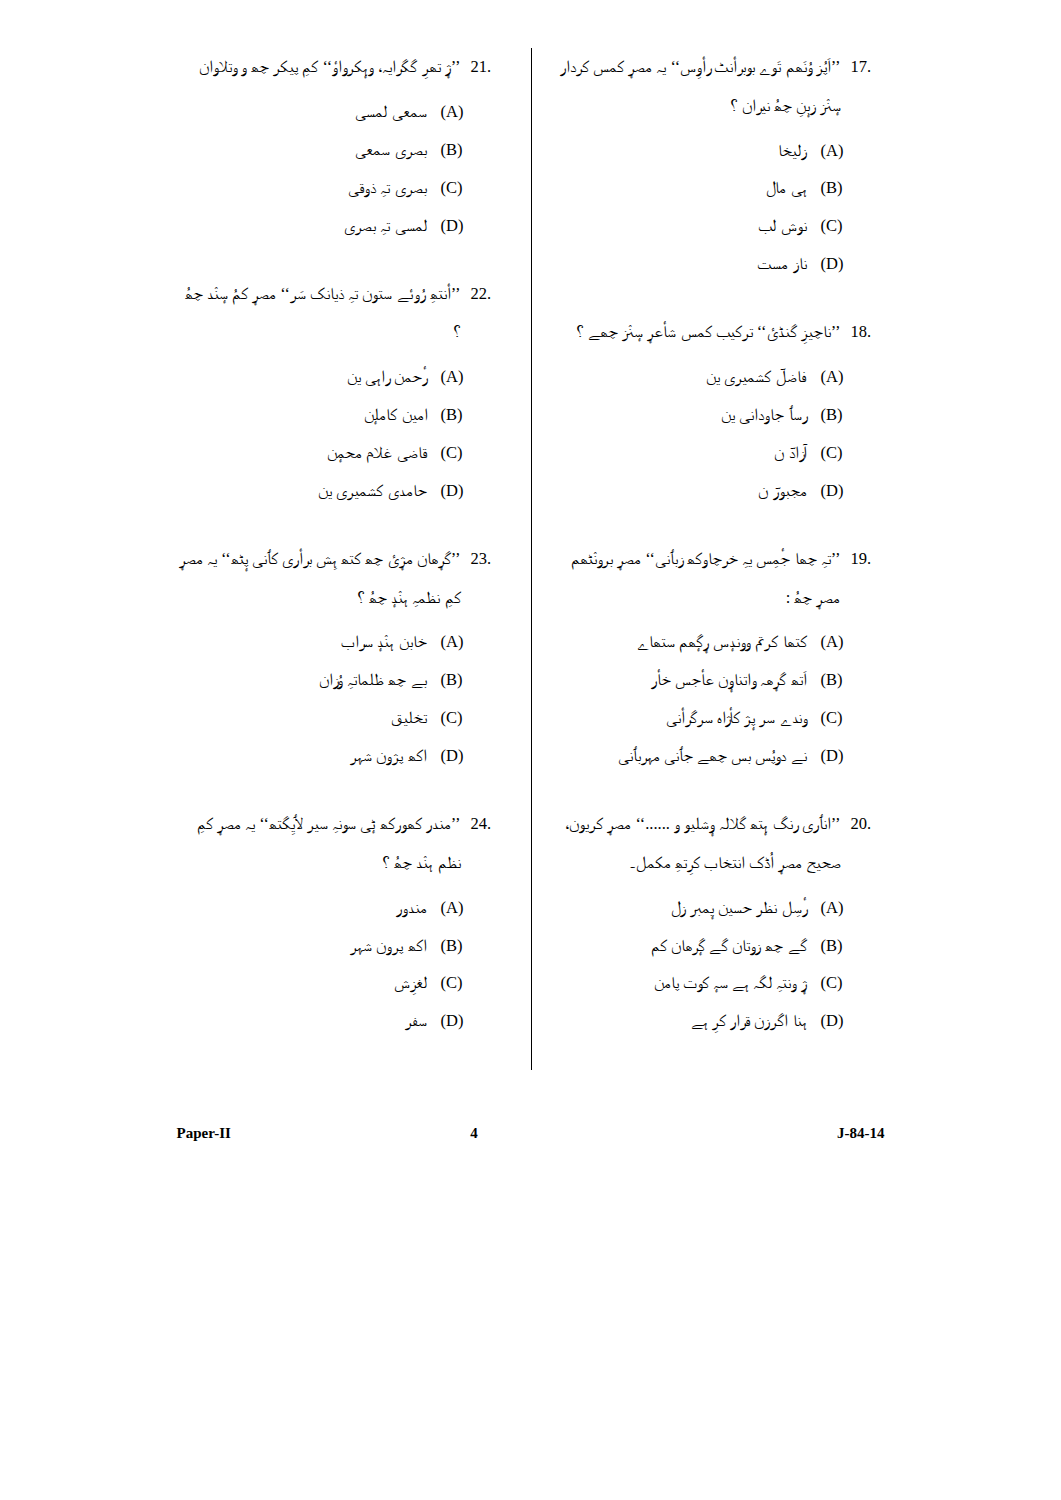17. ’’اَپُز وُنَھم تَوے بوبرأنٹ رأوِس‘‘ یہ مصرٕ کمس کردار سٕنٛز زبٕنِ چھُ نیران ؟
(A) زلیخا
(B) ہی مال
(C) نوش لب
(D) ناز مست
18. ’’ناچیزِ گنڈئ‘‘ ترکیب کمس شأعرٕ سٕنٛز چھے ؟
(A) فاضلؔ کشمیری ین
(B) رسٲ جاودانی ین
(C) آزادؔ ن
(D) مجبورؔ ن
19. ’’تہِ چھا جٔمِس یہِ خرچاوکھ زبٲنی‘‘ مصرٕ برونٛٹھم مصرٕ چھُ :
(A) کتھا کرتم ووندٕس رٕگٕھم ستھاے
(B) اَتھ گرٕھہ واتناوٕن عأجس خأر
(C) وندے سر پٕژ کأژاہ سرگرأنی
(D) نے دوپُس بس چھے جٲنی مہربٲنی
20. ’’انٲری رنگ ہٕتھ گلالہ وٕشلیو و ......‘‘ مصرٕ کریون، صحیح مصرٕ اُڈک انتخاب کرِتھِ مکمل۔
(A) رٔسِل نظر حسین یٕمبر زل
(B) گے چھ زوتان گے گٕرھان کم
(C) ژٕ ونتہِ لگہ ہے سہٕ کوت پامن
(D) ہنا اگرزن قرار کرِ ہے
21. ’’ژٕ تھرِ گگرایہ، وہٕکرواؤ‘‘ کمِ پیکر چھ و وتلاوان
(A) سمعی لمسی
(B) بصری سمعی
(C) بصری تہِ ذوقی
(D) لمسی تہِ بصری
22. ’’أنتھِ رُوئے ستون تہِ ذیانک سَر‘‘ مصرٕ کمُ سٕنٛد چھُ ؟
(A) رٔحمن راہی ین
(B) امین کاملٕن
(C) قاضی غلام محمٕن
(D) حامدی کشمیری ین
23. ’’گرٕھان مژٕئ چھ کتھ ہِش برأری کٲنی پٕٹھ‘‘ یہ مصرٕ کمِ نظمہِ ہنٛدٕ چھُ ؟
(A) خابن ہنٛدٕ سراب
(B) بے چھ ظلماتہِ وُزان
(C) تخلیق
(D) اکھ پژون شہر
24. ’’مندر کھورکھ ٹٕی سونہِ سیر لٲیِگتھ‘‘ یہ مصرٕ کمِ نظم ہنٛد چھُ ؟
(A) مندور
(B) اکھ پرون شہر
(C) لغزِش
(D) سفر
Paper-II 4 J-84-14